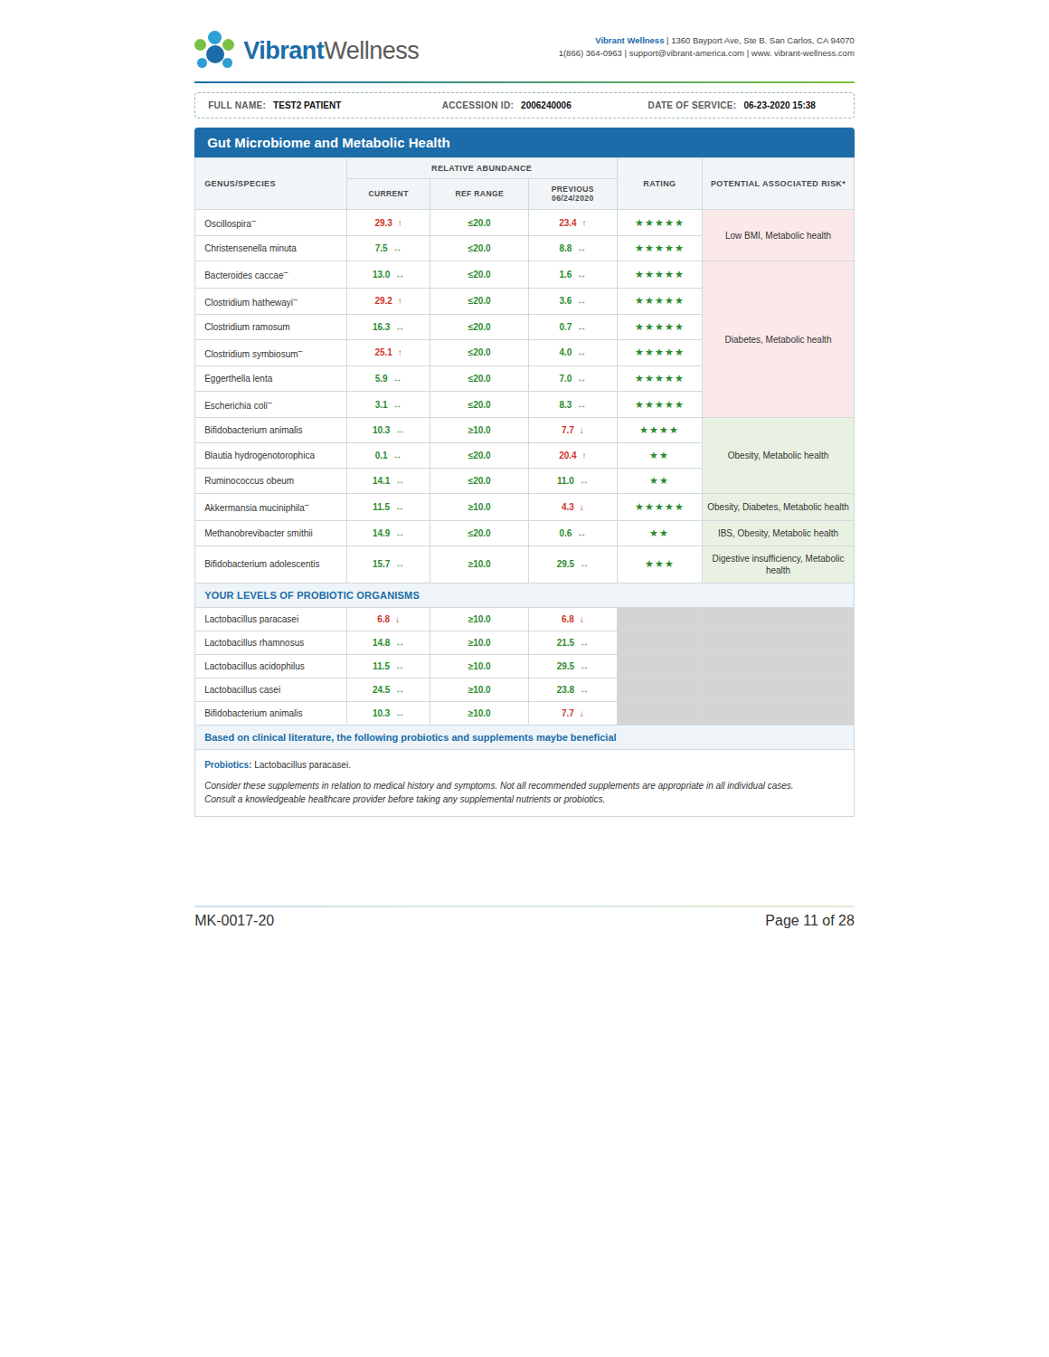Vibrant Wellness
Vibrant Wellness | 1360 Bayport Ave, Ste B. San Carlos, CA 94070
1(866) 364-0963 | support@vibrant-america.com | www. vibrant-wellness.com
FULL NAME: TEST2 PATIENT
ACCESSION ID: 2006240006
DATE OF SERVICE: 06-23-2020 15:38
Gut Microbiome and Metabolic Health
| GENUS/SPECIES | RELATIVE ABUNDANCE | RATING | POTENTIAL ASSOCIATED RISK* |
| --- | --- | --- | --- |
| CURRENT | REF RANGE | PREVIOUS 06/24/2020 |
| Oscillospira – | 29.3 ↑ | ≤20.0 | 23.4 ↑ | ★★★★★ | Low BMI, Metabolic health |
| Christensenella minuta | 7.5 ↔ | ≤20.0 | 8.8 ↔ | ★★★★★ |
| Bacteroides caccae – | 13.0 ↔ | ≤20.0 | 1.6 ↔ | ★★★★★ | Diabetes, Metabolic health |
| Clostridium hathewayi – | 29.2 ↑ | ≤20.0 | 3.6 ↔ | ★★★★★ |
| Clostridium ramosum | 16.3 ↔ | ≤20.0 | 0.7 ↔ | ★★★★★ |
| Clostridium symbiosum – | 25.1 ↑ | ≤20.0 | 4.0 ↔ | ★★★★★ |
| Eggerthella lenta | 5.9 ↔ | ≤20.0 | 7.0 ↔ | ★★★★★ |
| Escherichia coli – | 3.1 ↔ | ≤20.0 | 8.3 ↔ | ★★★★★ |
| Bifidobacterium animalis | 10.3 ↔ | ≥10.0 | 7.7 ↓ | ★★★★ | Obesity, Metabolic health |
| Blautia hydrogenotorophica | 0.1 ↔ | ≤20.0 | 20.4 ↑ | ★★ |
| Ruminococcus obeum | 14.1 ↔ | ≤20.0 | 11.0 ↔ | ★★ |
| Akkermansia muciniphila – | 11.5 ↔ | ≥10.0 | 4.3 ↓ | ★★★★★ | Obesity, Diabetes, Metabolic health |
| Methanobrevibacter smithii | 14.9 ↔ | ≤20.0 | 0.6 ↔ | ★★ | IBS, Obesity, Metabolic health |
| Bifidobacterium adolescentis | 15.7 ↔ | ≥10.0 | 29.5 ↔ | ★★★ | Digestive insufficiency, Metabolic health |
| YOUR LEVELS OF PROBIOTIC ORGANISMS |
| Lactobacillus paracasei | 6.8 ↓ | ≥10.0 | 6.8 ↓ | | |
| Lactobacillus rhamnosus | 14.8 ↔ | ≥10.0 | 21.5 ↔ | | |
| Lactobacillus acidophilus | 11.5 ↔ | ≥10.0 | 29.5 ↔ | | |
| Lactobacillus casei | 24.5 ↔ | ≥10.0 | 23.8 ↔ | | |
| Bifidobacterium animalis | 10.3 ↔ | ≥10.0 | 7.7 ↓ | | |
Based on clinical literature, the following probiotics and supplements maybe beneficial
Probiotics: Lactobacillus paracasei.
Consider these supplements in relation to medical history and symptoms. Not all recommended supplements are appropriate in all individual cases.
Consult a knowledgeable healthcare provider before taking any supplemental nutrients or probiotics.
MK-0017-20
Page 11 of 28